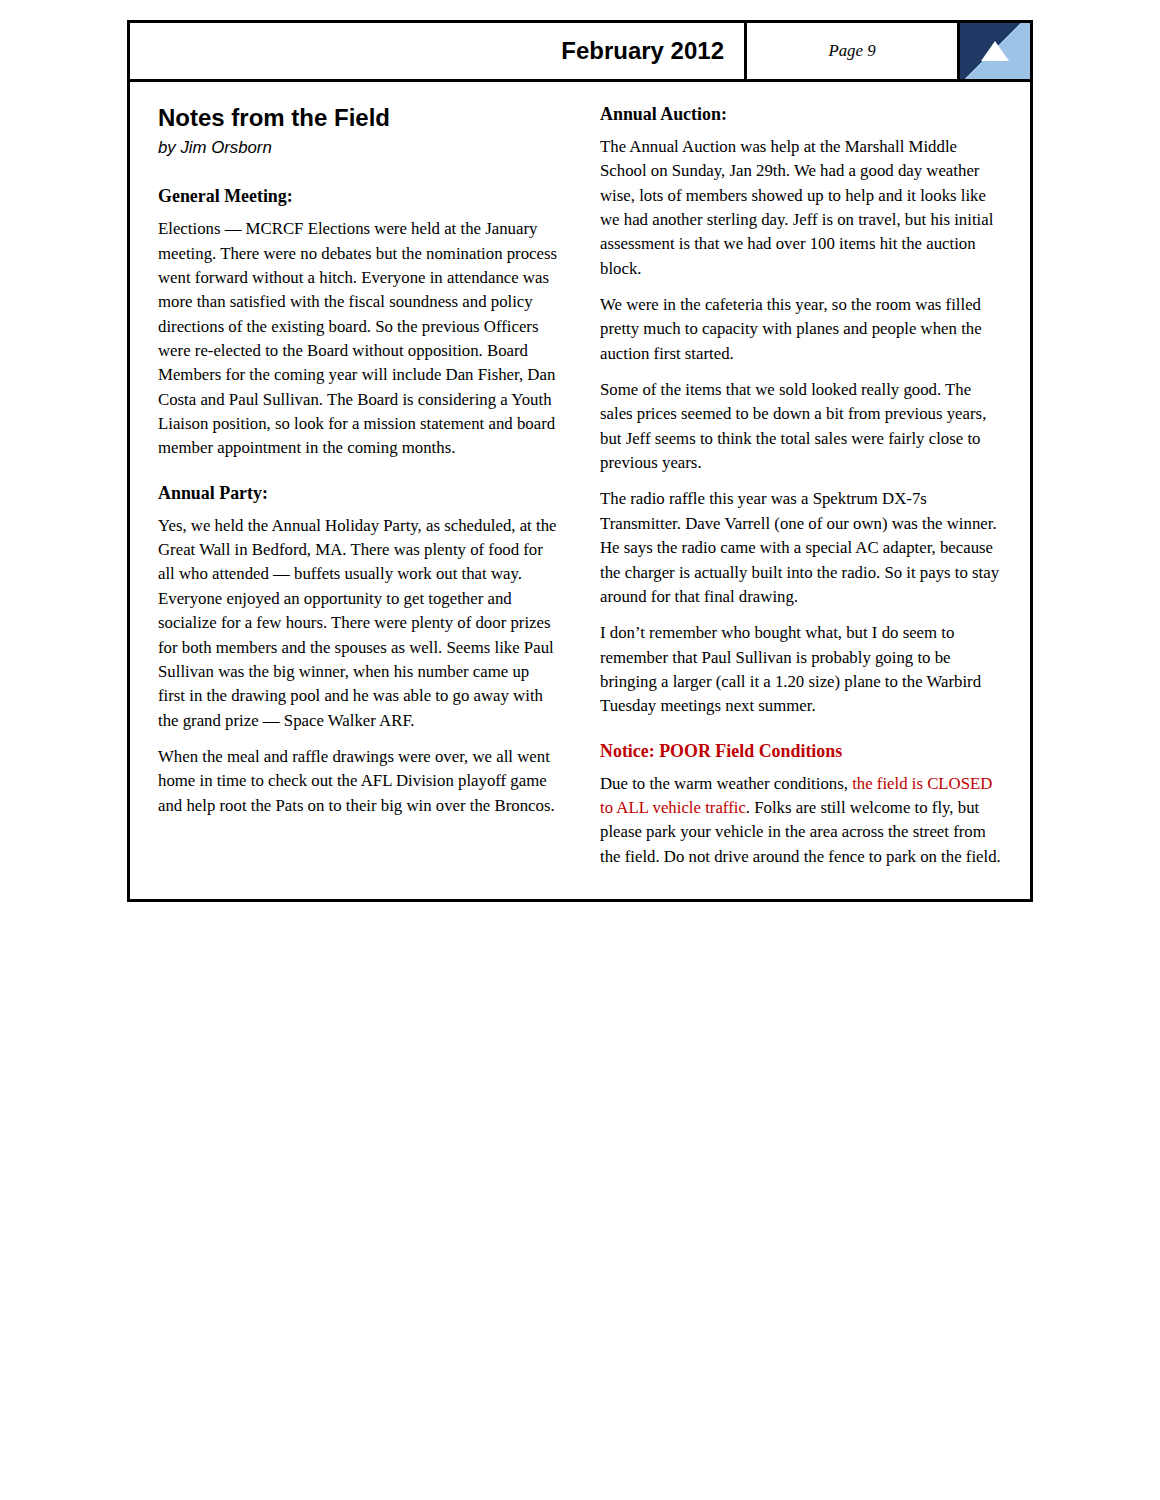February 2012
Page 9
Notes from the Field
by Jim Orsborn
General Meeting:
Elections — MCRCF Elections were held at the January meeting. There were no debates but the nomination process went forward without a hitch. Everyone in attendance was more than satisfied with the fiscal soundness and policy directions of the existing board. So the previous Officers were re-elected to the Board without opposition. Board Members for the coming year will include Dan Fisher, Dan Costa and Paul Sullivan. The Board is considering a Youth Liaison position, so look for a mission statement and board member appointment in the coming months.
Annual Party:
Yes, we held the Annual Holiday Party, as scheduled, at the Great Wall in Bedford, MA. There was plenty of food for all who attended — buffets usually work out that way. Everyone enjoyed an opportunity to get together and socialize for a few hours. There were plenty of door prizes for both members and the spouses as well. Seems like Paul Sullivan was the big winner, when his number came up first in the drawing pool and he was able to go away with the grand prize — Space Walker ARF.
When the meal and raffle drawings were over, we all went home in time to check out the AFL Division playoff game and help root the Pats on to their big win over the Broncos.
Annual Auction:
The Annual Auction was help at the Marshall Middle School on Sunday, Jan 29th. We had a good day weather wise, lots of members showed up to help and it looks like we had another sterling day. Jeff is on travel, but his initial assessment is that we had over 100 items hit the auction block.
We were in the cafeteria this year, so the room was filled pretty much to capacity with planes and people when the auction first started.
Some of the items that we sold looked really good. The sales prices seemed to be down a bit from previous years, but Jeff seems to think the total sales were fairly close to previous years.
The radio raffle this year was a Spektrum DX-7s Transmitter. Dave Varrell (one of our own) was the winner. He says the radio came with a special AC adapter, because the charger is actually built into the radio. So it pays to stay around for that final drawing.
I don’t remember who bought what, but I do seem to remember that Paul Sullivan is probably going to be bringing a larger (call it a 1.20 size) plane to the Warbird Tuesday meetings next summer.
Notice: POOR Field Conditions
Due to the warm weather conditions, the field is CLOSED to ALL vehicle traffic. Folks are still welcome to fly, but please park your vehicle in the area across the street from the field. Do not drive around the fence to park on the field.